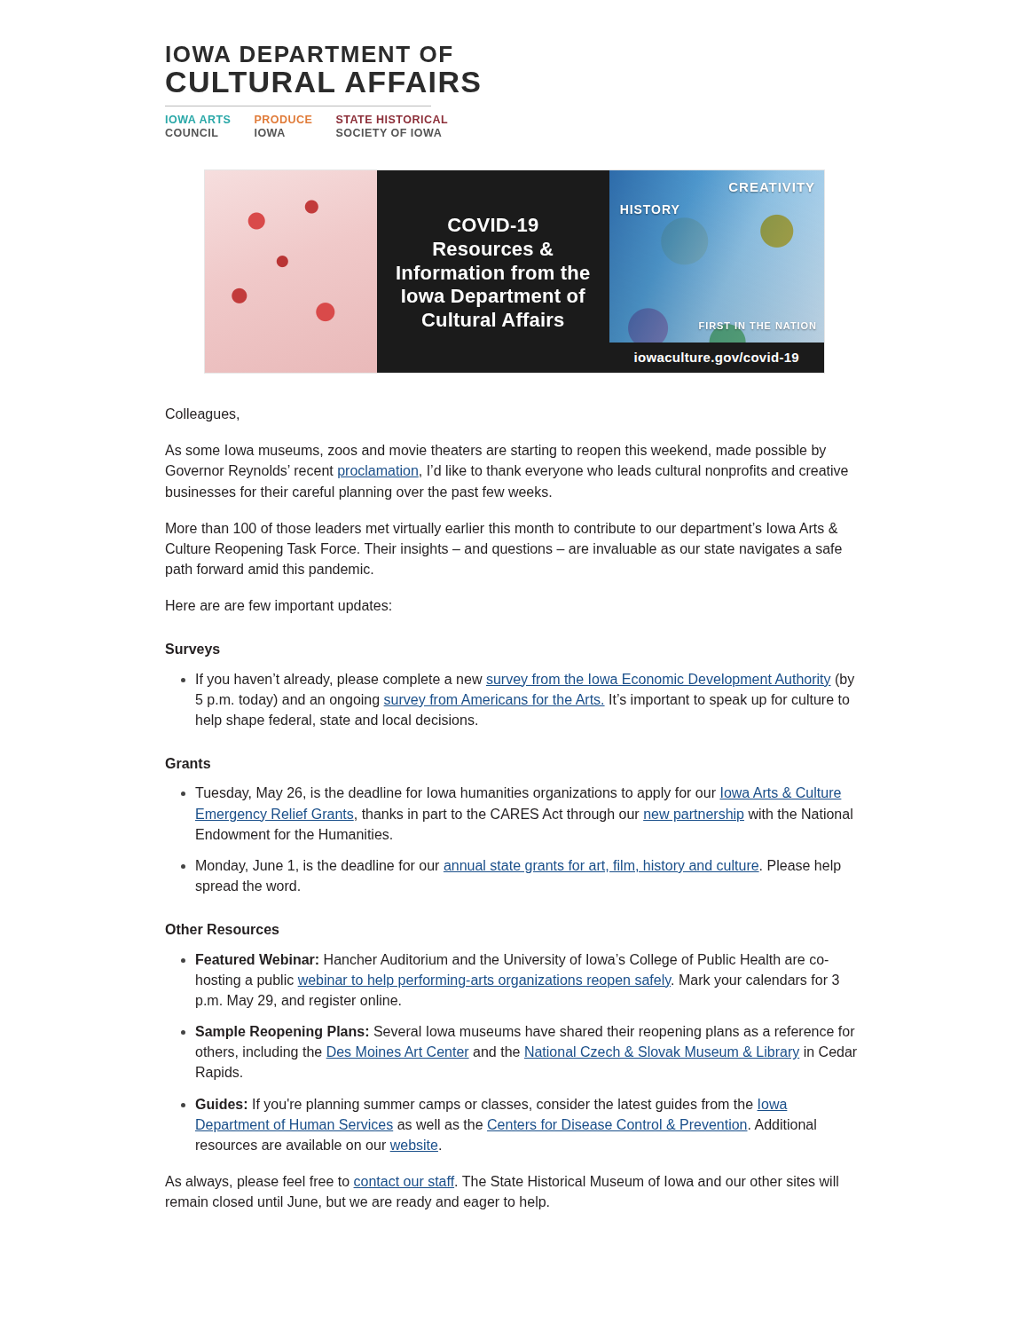IOWA DEPARTMENT OF CULTURAL AFFAIRS
IOWA ARTS COUNCIL
PRODUCE IOWA
STATE HISTORICAL SOCIETY OF IOWA
COVID-19
Resources &
Information from the
Iowa Department of
Cultural Affairs
CREATIVITY HISTORY FIRST IN THE NATION
iowaculture.gov/covid-19
Colleagues,
As some Iowa museums, zoos and movie theaters are starting to reopen this weekend, made possible by Governor Reynolds’ recent proclamation, I’d like to thank everyone who leads cultural nonprofits and creative businesses for their careful planning over the past few weeks.
More than 100 of those leaders met virtually earlier this month to contribute to our department’s Iowa Arts & Culture Reopening Task Force. Their insights – and questions – are invaluable as our state navigates a safe path forward amid this pandemic.
Here are are few important updates:
Surveys
If you haven’t already, please complete a new survey from the Iowa Economic Development Authority (by 5 p.m. today) and an ongoing survey from Americans for the Arts. It’s important to speak up for culture to help shape federal, state and local decisions.
Grants
Tuesday, May 26, is the deadline for Iowa humanities organizations to apply for our Iowa Arts & Culture Emergency Relief Grants, thanks in part to the CARES Act through our new partnership with the National Endowment for the Humanities.
Monday, June 1, is the deadline for our annual state grants for art, film, history and culture. Please help spread the word.
Other Resources
Featured Webinar: Hancher Auditorium and the University of Iowa’s College of Public Health are co-hosting a public webinar to help performing-arts organizations reopen safely. Mark your calendars for 3 p.m. May 29, and register online.
Sample Reopening Plans: Several Iowa museums have shared their reopening plans as a reference for others, including the Des Moines Art Center and the National Czech & Slovak Museum & Library in Cedar Rapids.
Guides: If you're planning summer camps or classes, consider the latest guides from the Iowa Department of Human Services as well as the Centers for Disease Control & Prevention. Additional resources are available on our website.
As always, please feel free to contact our staff. The State Historical Museum of Iowa and our other sites will remain closed until June, but we are ready and eager to help.